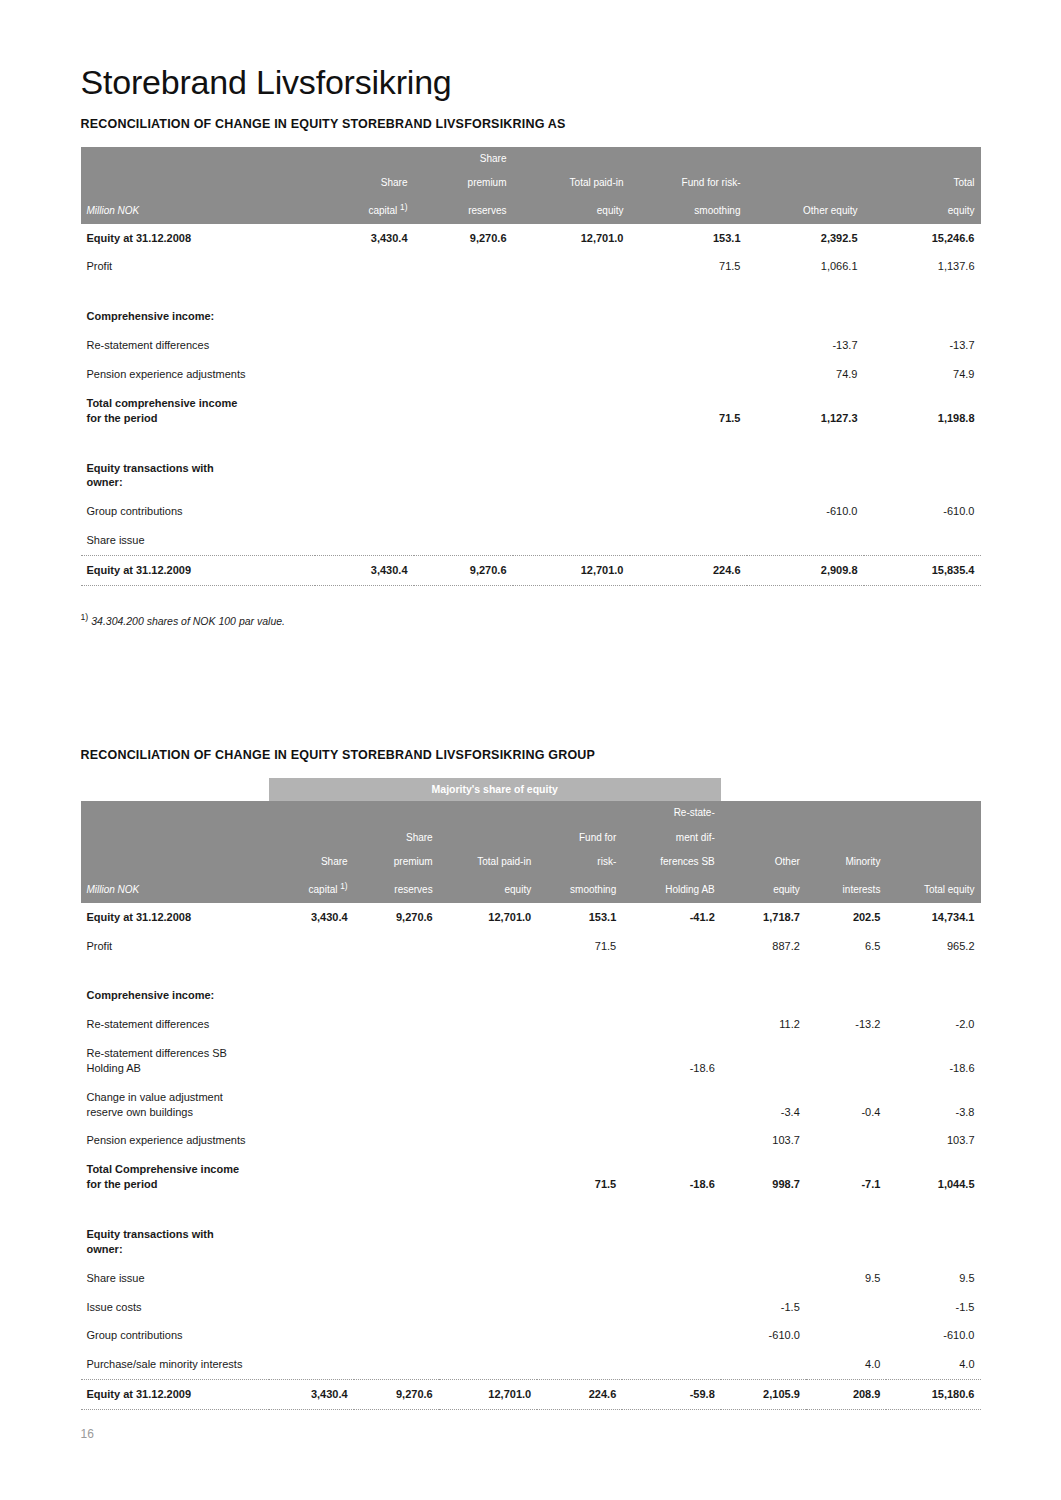Storebrand Livsforsikring
Reconciliation of change in equity Storebrand Livsforsikring AS
| | | Share | | | | |
| --- | --- | --- | --- | --- | --- | --- |
| | Share | premium | Total paid-in | Fund for risk- | | Total |
| Million NOK | capital 1) | reserves | equity | smoothing | Other equity | equity |
| Equity at 31.12.2008 | 3,430.4 | 9,270.6 | 12,701.0 | 153.1 | 2,392.5 | 15,246.6 |
| Profit | | | | 71.5 | 1,066.1 | 1,137.6 |
| Comprehensive income: | | | | | | |
| Re-statement differences | | | | | -13.7 | -13.7 |
| Pension experience adjustments | | | | | 74.9 | 74.9 |
| Total comprehensive income for the period | | | | 71.5 | 1,127.3 | 1,198.8 |
| Equity transactions with owner: | | | | | | |
| Group contributions | | | | | -610.0 | -610.0 |
| Share issue | | | | | | |
| Equity at 31.12.2009 | 3,430.4 | 9,270.6 | 12,701.0 | 224.6 | 2,909.8 | 15,835.4 |
1) 34.304.200 shares of NOK 100 par value.
Reconciliation of change in equity Storebrand Livsforsikring Group
| | Majority's share of equity | | | |
| --- | --- | --- | --- | --- |
| | | | | | Re-state- | | | |
| | | Share | | Fund for | ment dif- | | | |
| | Share | premium | Total paid-in | risk- | ferences SB | Other | Minority | |
| Million NOK | capital 1) | reserves | equity | smoothing | Holding AB | equity | interests | Total equity |
| Equity at 31.12.2008 | 3,430.4 | 9,270.6 | 12,701.0 | 153.1 | -41.2 | 1,718.7 | 202.5 | 14,734.1 |
| Profit | | | | 71.5 | | 887.2 | 6.5 | 965.2 |
| Comprehensive income: | | | | | | | | |
| Re-statement differences | | | | | | 11.2 | -13.2 | -2.0 |
| Re-statement differences SB Holding AB | | | | | -18.6 | | | -18.6 |
| Change in value adjustment reserve own buildings | | | | | | -3.4 | -0.4 | -3.8 |
| Pension experience adjustments | | | | | | 103.7 | | 103.7 |
| Total Comprehensive income for the period | | | | 71.5 | -18.6 | 998.7 | -7.1 | 1,044.5 |
| Equity transactions with owner: | | | | | | | | |
| Share issue | | | | | | | 9.5 | 9.5 |
| Issue costs | | | | | | -1.5 | | -1.5 |
| Group contributions | | | | | | -610.0 | | -610.0 |
| Purchase/sale minority interests | | | | | | | 4.0 | 4.0 |
| Equity at 31.12.2009 | 3,430.4 | 9,270.6 | 12,701.0 | 224.6 | -59.8 | 2,105.9 | 208.9 | 15,180.6 |
16